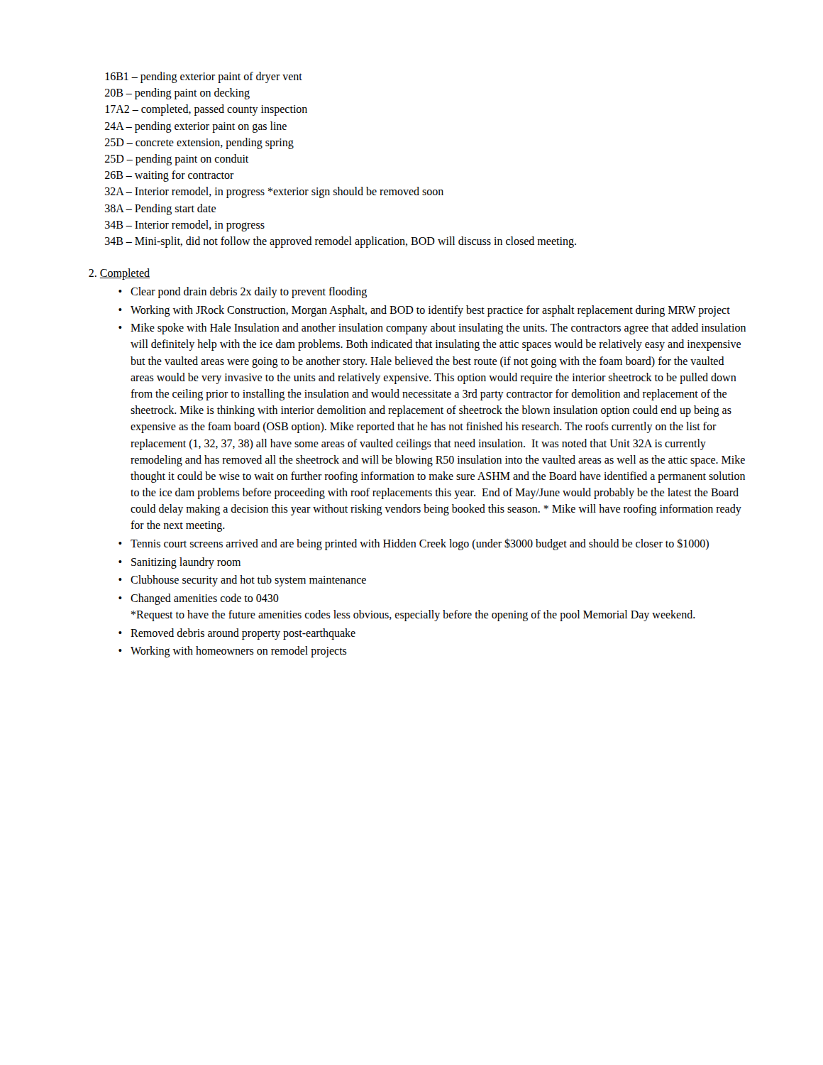16B1 – pending exterior paint of dryer vent
20B – pending paint on decking
17A2 – completed, passed county inspection
24A – pending exterior paint on gas line
25D – concrete extension, pending spring
25D – pending paint on conduit
26B – waiting for contractor
32A – Interior remodel, in progress *exterior sign should be removed soon
38A – Pending start date
34B – Interior remodel, in progress
34B – Mini-split, did not follow the approved remodel application, BOD will discuss in closed meeting.
Completed
Clear pond drain debris 2x daily to prevent flooding
Working with JRock Construction, Morgan Asphalt, and BOD to identify best practice for asphalt replacement during MRW project
Mike spoke with Hale Insulation and another insulation company about insulating the units. The contractors agree that added insulation will definitely help with the ice dam problems. Both indicated that insulating the attic spaces would be relatively easy and inexpensive but the vaulted areas were going to be another story. Hale believed the best route (if not going with the foam board) for the vaulted areas would be very invasive to the units and relatively expensive. This option would require the interior sheetrock to be pulled down from the ceiling prior to installing the insulation and would necessitate a 3rd party contractor for demolition and replacement of the sheetrock. Mike is thinking with interior demolition and replacement of sheetrock the blown insulation option could end up being as expensive as the foam board (OSB option). Mike reported that he has not finished his research. The roofs currently on the list for replacement (1, 32, 37, 38) all have some areas of vaulted ceilings that need insulation. It was noted that Unit 32A is currently remodeling and has removed all the sheetrock and will be blowing R50 insulation into the vaulted areas as well as the attic space. Mike thought it could be wise to wait on further roofing information to make sure ASHM and the Board have identified a permanent solution to the ice dam problems before proceeding with roof replacements this year. End of May/June would probably be the latest the Board could delay making a decision this year without risking vendors being booked this season. * Mike will have roofing information ready for the next meeting.
Tennis court screens arrived and are being printed with Hidden Creek logo (under $3000 budget and should be closer to $1000)
Sanitizing laundry room
Clubhouse security and hot tub system maintenance
Changed amenities code to 0430
*Request to have the future amenities codes less obvious, especially before the opening of the pool Memorial Day weekend.
Removed debris around property post-earthquake
Working with homeowners on remodel projects